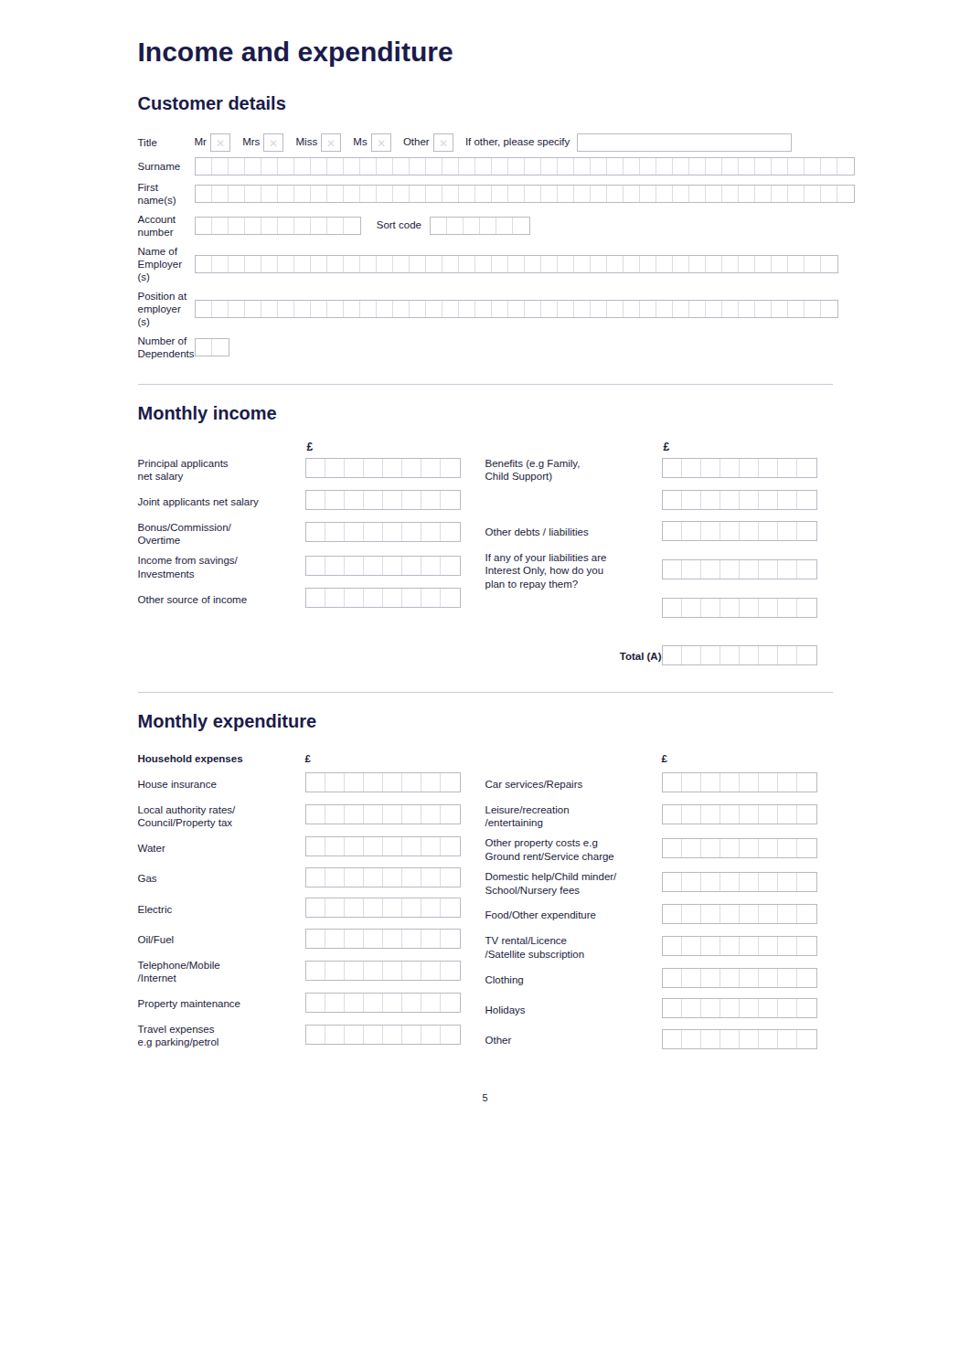Income and expenditure
Customer details
| Title | Mr ✕ Mrs ✕ Miss ✕ Ms ✕ Other ✕ If other, please specify |
| Surname | |
| First name(s) | |
| Account number | Sort code |
| Name of Employer (s) | |
| Position at employer (s) | |
| Number of Dependents | |
Monthly income
£
| Principal applicants net salary | |
| Joint applicants net salary | |
| Bonus/Commission/ Overtime | |
| Income from savings/ Investments | |
| Other source of income | |
£
| Benefits (e.g Family, Child Support) | |
| Other debts / liabilities | |
| If any of your liabilities are Interest Only, how do you plan to repay them? | |
| Total (A) | |
Monthly expenditure
| Household expenses | £ |
| House insurance | |
| Local authority rates/ Council/Property tax | |
| Water | |
| Gas | |
| Electric | |
| Oil/Fuel | |
| Telephone/Mobile /Internet | |
| Property maintenance | |
| Travel expenses e.g parking/petrol | |
| | £ |
| Car services/Repairs | |
| Leisure/recreation /entertaining | |
| Other property costs e.g Ground rent/Service charge | |
| Domestic help/Child minder/ School/Nursery fees | |
| Food/Other expenditure | |
| TV rental/Licence /Satellite subscription | |
| Clothing | |
| Holidays | |
| Other | |
5